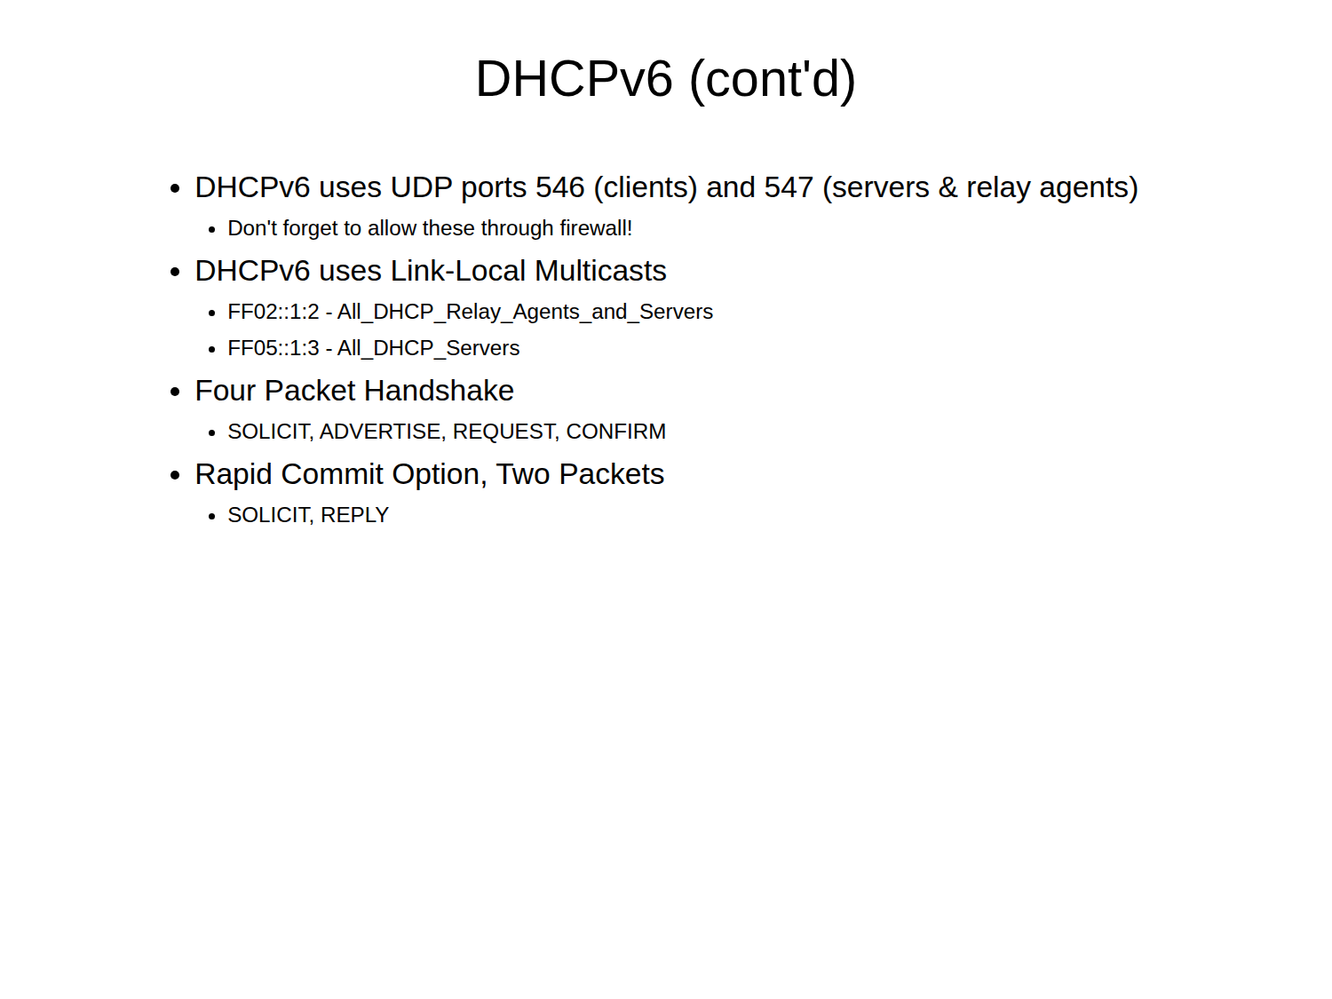DHCPv6 (cont'd)
DHCPv6 uses UDP ports 546 (clients) and 547 (servers & relay agents)
Don't forget to allow these through firewall!
DHCPv6 uses Link-Local Multicasts
FF02::1:2 - All_DHCP_Relay_Agents_and_Servers
FF05::1:3 - All_DHCP_Servers
Four Packet Handshake
SOLICIT, ADVERTISE, REQUEST, CONFIRM
Rapid Commit Option, Two Packets
SOLICIT, REPLY